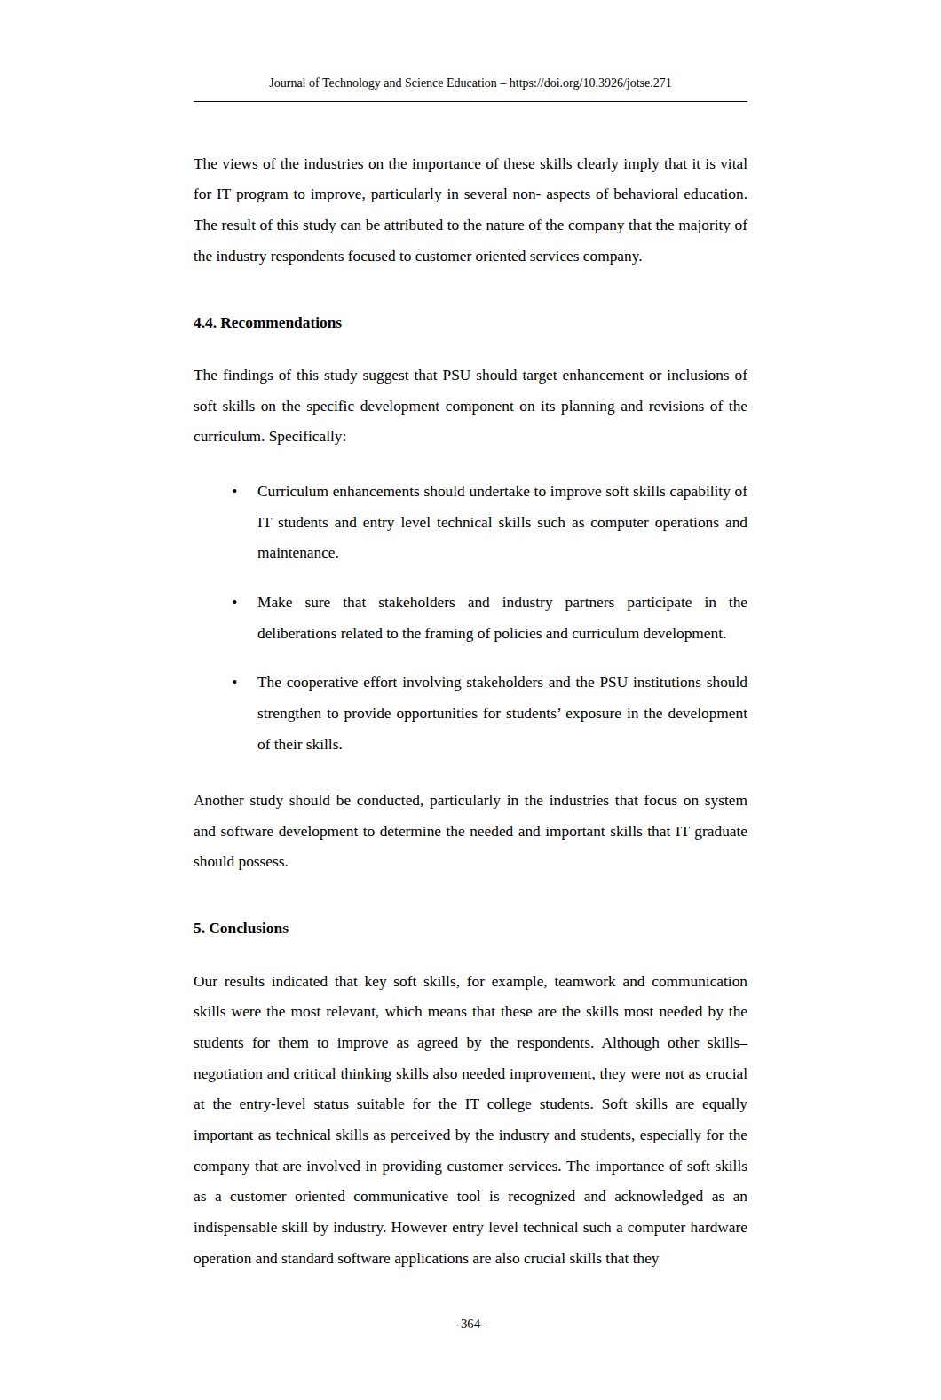Journal of Technology and Science Education – https://doi.org/10.3926/jotse.271
The views of the industries on the importance of these skills clearly imply that it is vital for IT program to improve, particularly in several non- aspects of behavioral education. The result of this study can be attributed to the nature of the company that the majority of the industry respondents focused to customer oriented services company.
4.4. Recommendations
The findings of this study suggest that PSU should target enhancement or inclusions of soft skills on the specific development component on its planning and revisions of the curriculum. Specifically:
Curriculum enhancements should undertake to improve soft skills capability of IT students and entry level technical skills such as computer operations and maintenance.
Make sure that stakeholders and industry partners participate in the deliberations related to the framing of policies and curriculum development.
The cooperative effort involving stakeholders and the PSU institutions should strengthen to provide opportunities for students’ exposure in the development of their skills.
Another study should be conducted, particularly in the industries that focus on system and software development to determine the needed and important skills that IT graduate should possess.
5. Conclusions
Our results indicated that key soft skills, for example, teamwork and communication skills were the most relevant, which means that these are the skills most needed by the students for them to improve as agreed by the respondents. Although other skills–negotiation and critical thinking skills also needed improvement, they were not as crucial at the entry-level status suitable for the IT college students. Soft skills are equally important as technical skills as perceived by the industry and students, especially for the company that are involved in providing customer services. The importance of soft skills as a customer oriented communicative tool is recognized and acknowledged as an indispensable skill by industry. However entry level technical such a computer hardware operation and standard software applications are also crucial skills that they
-364-